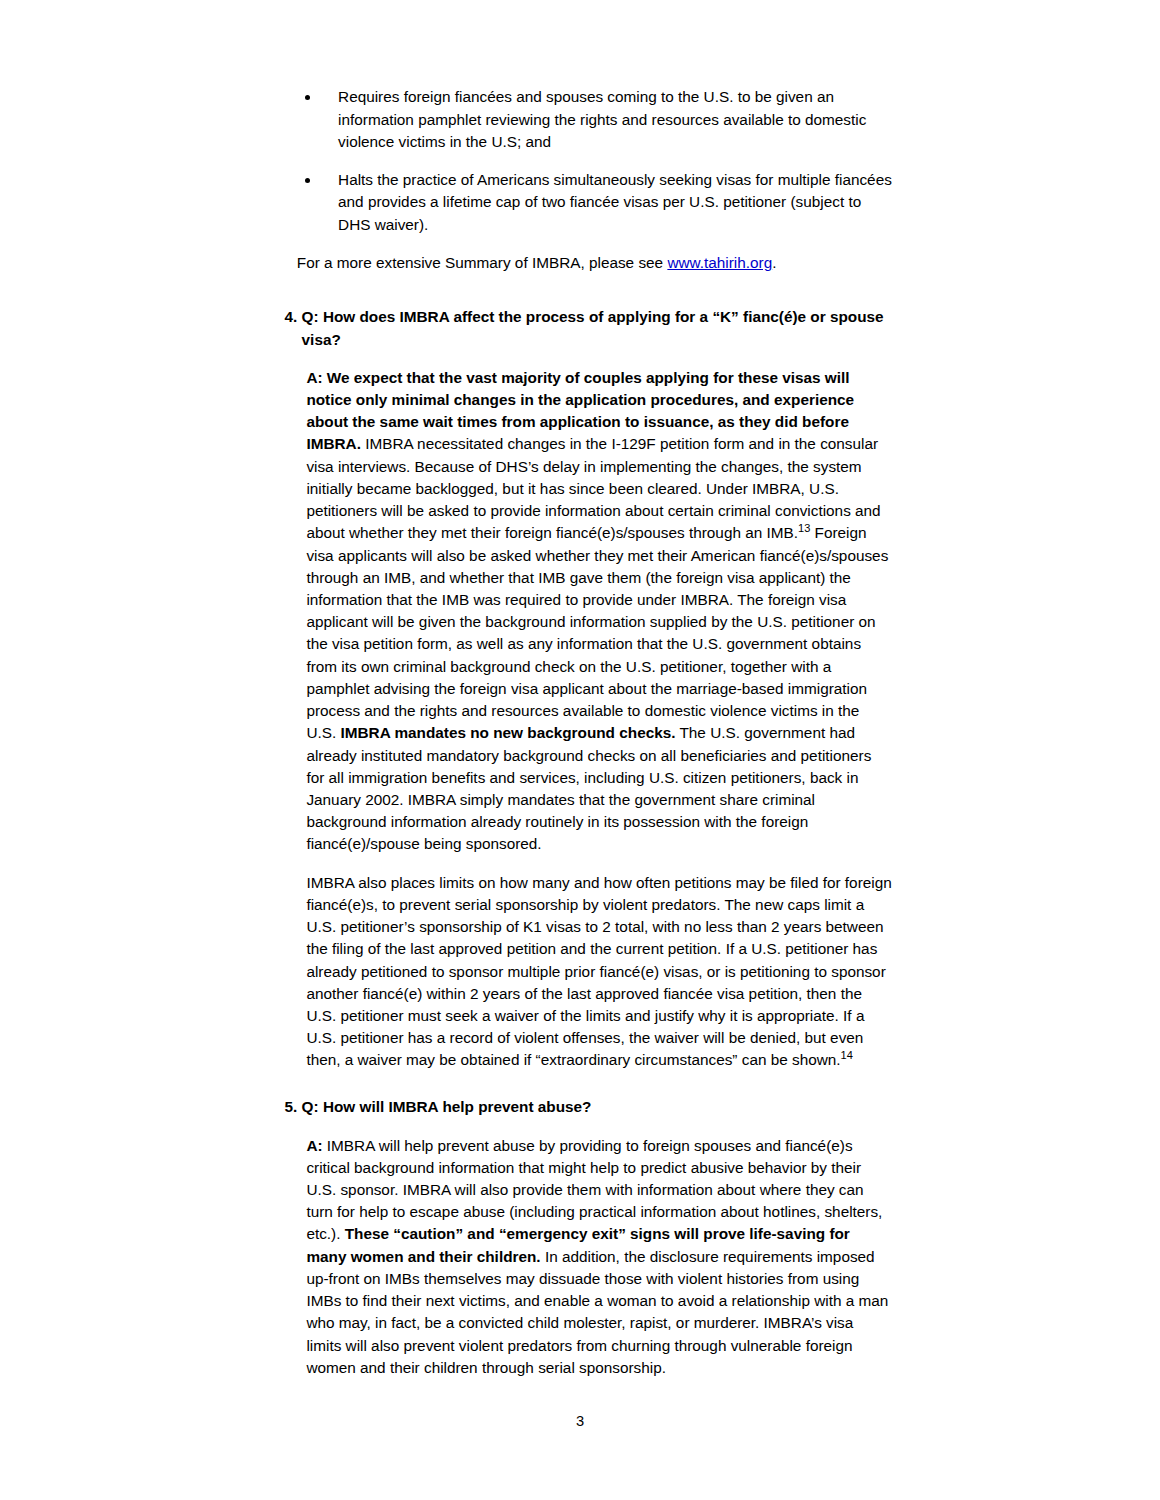Requires foreign fiancées and spouses coming to the U.S. to be given an information pamphlet reviewing the rights and resources available to domestic violence victims in the U.S; and
Halts the practice of Americans simultaneously seeking visas for multiple fiancées and provides a lifetime cap of two fiancée visas per U.S. petitioner (subject to DHS waiver).
For a more extensive Summary of IMBRA, please see www.tahirih.org.
Q: How does IMBRA affect the process of applying for a “K” fianc(é)e or spouse visa?
A: We expect that the vast majority of couples applying for these visas will notice only minimal changes in the application procedures, and experience about the same wait times from application to issuance, as they did before IMBRA. IMBRA necessitated changes in the I-129F petition form and in the consular visa interviews. Because of DHS’s delay in implementing the changes, the system initially became backlogged, but it has since been cleared. Under IMBRA, U.S. petitioners will be asked to provide information about certain criminal convictions and about whether they met their foreign fiancé(e)s/spouses through an IMB.13 Foreign visa applicants will also be asked whether they met their American fiancé(e)s/spouses through an IMB, and whether that IMB gave them (the foreign visa applicant) the information that the IMB was required to provide under IMBRA. The foreign visa applicant will be given the background information supplied by the U.S. petitioner on the visa petition form, as well as any information that the U.S. government obtains from its own criminal background check on the U.S. petitioner, together with a pamphlet advising the foreign visa applicant about the marriage-based immigration process and the rights and resources available to domestic violence victims in the U.S. IMBRA mandates no new background checks. The U.S. government had already instituted mandatory background checks on all beneficiaries and petitioners for all immigration benefits and services, including U.S. citizen petitioners, back in January 2002. IMBRA simply mandates that the government share criminal background information already routinely in its possession with the foreign fiancé(e)/spouse being sponsored.
IMBRA also places limits on how many and how often petitions may be filed for foreign fiancé(e)s, to prevent serial sponsorship by violent predators. The new caps limit a U.S. petitioner’s sponsorship of K1 visas to 2 total, with no less than 2 years between the filing of the last approved petition and the current petition. If a U.S. petitioner has already petitioned to sponsor multiple prior fiancé(e) visas, or is petitioning to sponsor another fiancé(e) within 2 years of the last approved fiancée visa petition, then the U.S. petitioner must seek a waiver of the limits and justify why it is appropriate. If a U.S. petitioner has a record of violent offenses, the waiver will be denied, but even then, a waiver may be obtained if “extraordinary circumstances” can be shown.14
Q: How will IMBRA help prevent abuse?
A: IMBRA will help prevent abuse by providing to foreign spouses and fiancé(e)s critical background information that might help to predict abusive behavior by their U.S. sponsor. IMBRA will also provide them with information about where they can turn for help to escape abuse (including practical information about hotlines, shelters, etc.). These “caution” and “emergency exit” signs will prove life-saving for many women and their children. In addition, the disclosure requirements imposed up-front on IMBs themselves may dissuade those with violent histories from using IMBs to find their next victims, and enable a woman to avoid a relationship with a man who may, in fact, be a convicted child molester, rapist, or murderer. IMBRA’s visa limits will also prevent violent predators from churning through vulnerable foreign women and their children through serial sponsorship.
3